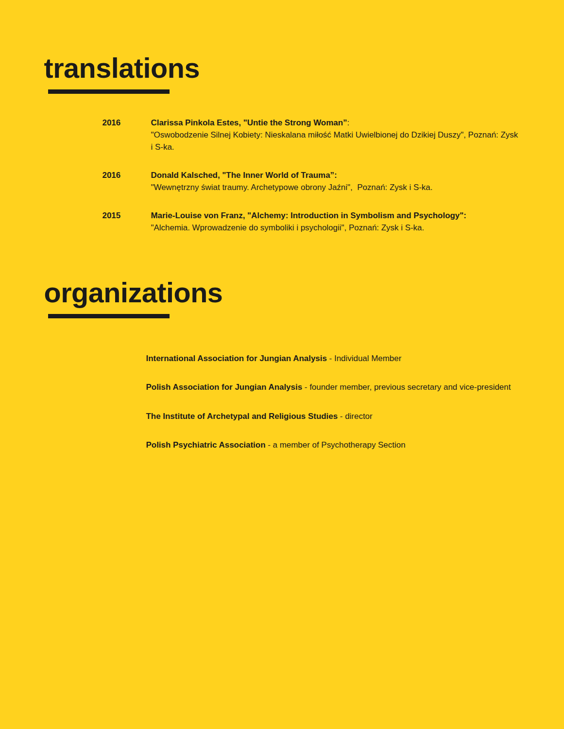translations
2016 Clarissa Pinkola Estes, "Untie the Strong Woman”: "Oswobodzenie Silnej Kobiety: Nieskalana miłość Matki Uwielbionej do Dzikiej Duszy", Poznań: Zysk i S-ka.
2016 Donald Kalsched, "The Inner World of Trauma”: "Wewnętrzny świat traumy. Archetypowe obrony Jaźni", Poznań: Zysk i S-ka.
2015 Marie-Louise von Franz, "Alchemy: Introduction in Symbolism and Psychology": "Alchemia. Wprowadzenie do symboliki i psychologii", Poznań: Zysk i S-ka.
organizations
International Association for Jungian Analysis - Individual Member
Polish Association for Jungian Analysis - founder member, previous secretary and vice-president
The Institute of Archetypal and Religious Studies - director
Polish Psychiatric Association - a member of Psychotherapy Section